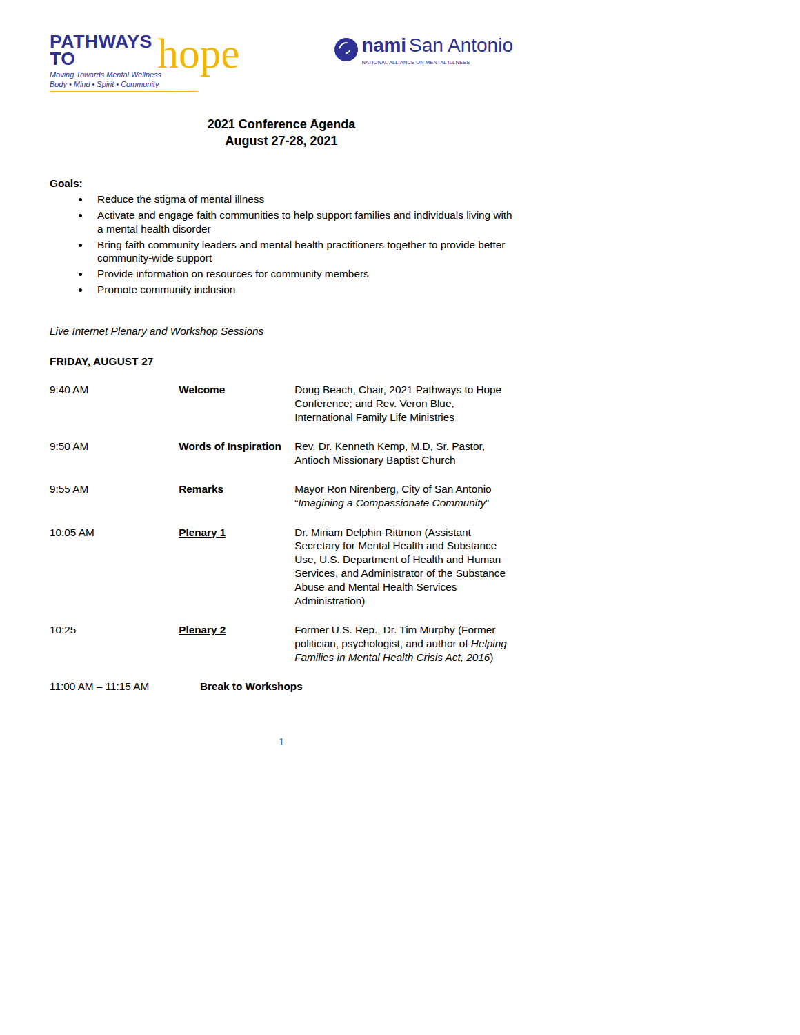PATHWAYSTO
hope
Moving Towards Mental Wellness
Body • Mind • Spirit • Community
nami San Antonio NATIONAL ALLIANCE ON MENTAL ILLNESS
2021 Conference Agenda August 27-28, 2021
Goals:
Reduce the stigma of mental illness
Activate and engage faith communities to help support families and individuals living with a mental health disorder
Bring faith community leaders and mental health practitioners together to provide better community-wide support
Provide information on resources for community members
Promote community inclusion
Live Internet Plenary and Workshop Sessions
FRIDAY, AUGUST 27
| 9:40 AM | Welcome | Doug Beach, Chair, 2021 Pathways to Hope Conference; and Rev. Veron Blue, International Family Life Ministries |
| 9:50 AM | Words of Inspiration | Rev. Dr. Kenneth Kemp, M.D, Sr. Pastor, Antioch Missionary Baptist Church |
| 9:55 AM | Remarks | Mayor Ron Nirenberg, City of San Antonio “ Imagining a Compassionate Community ” |
| 10:05 AM | Plenary 1 | Dr. Miriam Delphin-Rittmon (Assistant Secretary for Mental Health and Substance Use, U.S. Department of Health and Human Services, and Administrator of the Substance Abuse and Mental Health Services Administration) |
| 10:25 | Plenary 2 | Former U.S. Rep., Dr. Tim Murphy (Former politician, psychologist, and author of Helping Families in Mental Health Crisis Act, 2016 ) |
| 11:00 AM – 11:15 AM | Break to Workshops |
1